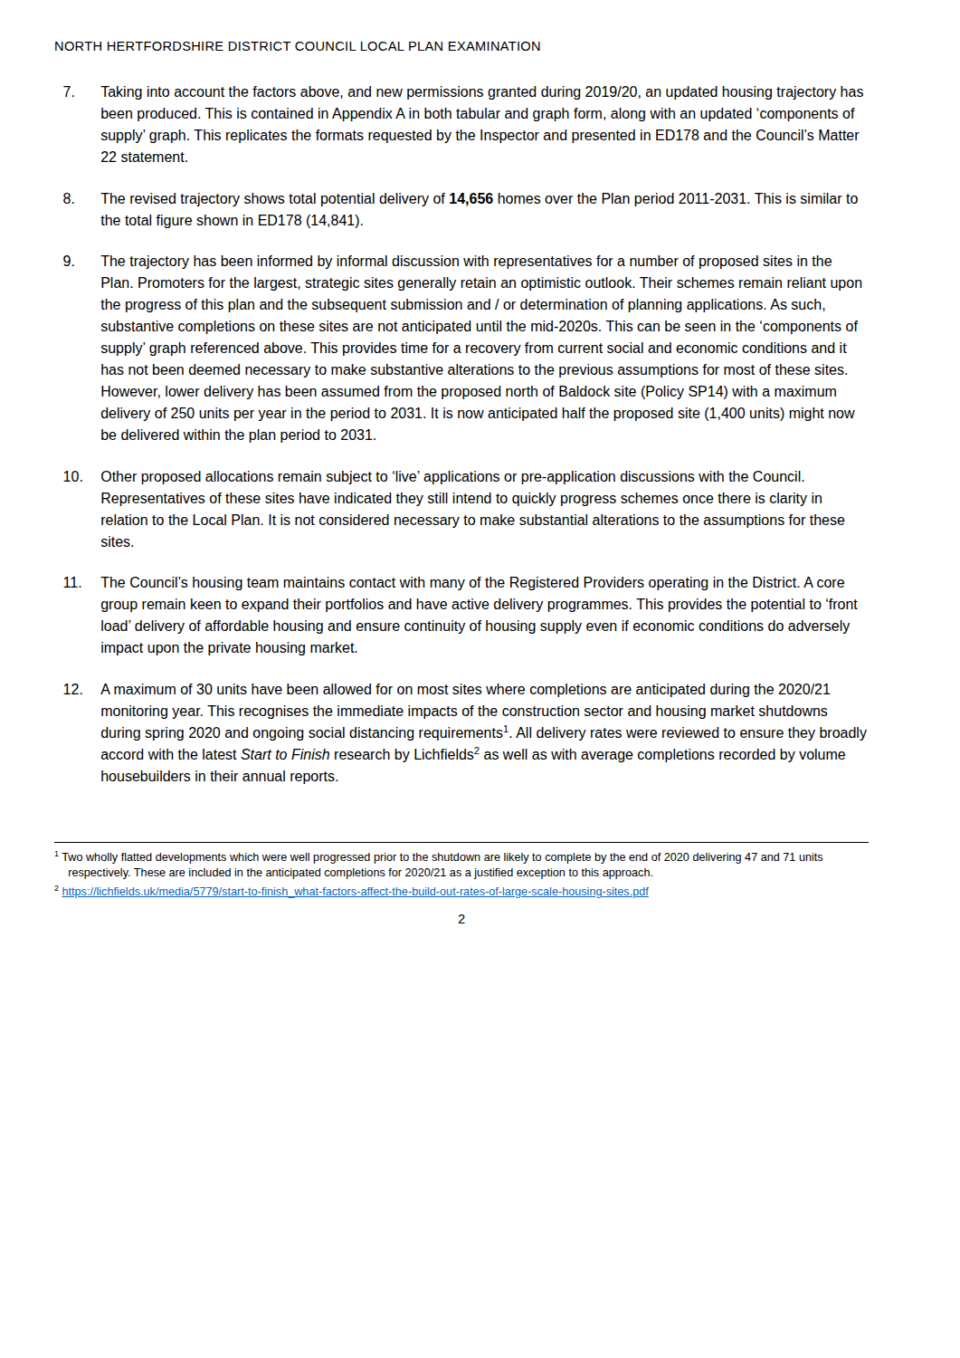NORTH HERTFORDSHIRE DISTRICT COUNCIL LOCAL PLAN EXAMINATION
Taking into account the factors above, and new permissions granted during 2019/20, an updated housing trajectory has been produced. This is contained in Appendix A in both tabular and graph form, along with an updated ‘components of supply’ graph. This replicates the formats requested by the Inspector and presented in ED178 and the Council’s Matter 22 statement.
The revised trajectory shows total potential delivery of 14,656 homes over the Plan period 2011-2031. This is similar to the total figure shown in ED178 (14,841).
The trajectory has been informed by informal discussion with representatives for a number of proposed sites in the Plan. Promoters for the largest, strategic sites generally retain an optimistic outlook. Their schemes remain reliant upon the progress of this plan and the subsequent submission and / or determination of planning applications. As such, substantive completions on these sites are not anticipated until the mid-2020s. This can be seen in the ‘components of supply’ graph referenced above. This provides time for a recovery from current social and economic conditions and it has not been deemed necessary to make substantive alterations to the previous assumptions for most of these sites. However, lower delivery has been assumed from the proposed north of Baldock site (Policy SP14) with a maximum delivery of 250 units per year in the period to 2031. It is now anticipated half the proposed site (1,400 units) might now be delivered within the plan period to 2031.
Other proposed allocations remain subject to ‘live’ applications or pre-application discussions with the Council. Representatives of these sites have indicated they still intend to quickly progress schemes once there is clarity in relation to the Local Plan. It is not considered necessary to make substantial alterations to the assumptions for these sites.
The Council’s housing team maintains contact with many of the Registered Providers operating in the District. A core group remain keen to expand their portfolios and have active delivery programmes. This provides the potential to ‘front load’ delivery of affordable housing and ensure continuity of housing supply even if economic conditions do adversely impact upon the private housing market.
A maximum of 30 units have been allowed for on most sites where completions are anticipated during the 2020/21 monitoring year. This recognises the immediate impacts of the construction sector and housing market shutdowns during spring 2020 and ongoing social distancing requirements1. All delivery rates were reviewed to ensure they broadly accord with the latest Start to Finish research by Lichfields2 as well as with average completions recorded by volume housebuilders in their annual reports.
1 Two wholly flatted developments which were well progressed prior to the shutdown are likely to complete by the end of 2020 delivering 47 and 71 units respectively. These are included in the anticipated completions for 2020/21 as a justified exception to this approach.
2 https://lichfields.uk/media/5779/start-to-finish_what-factors-affect-the-build-out-rates-of-large-scale-housing-sites.pdf
2